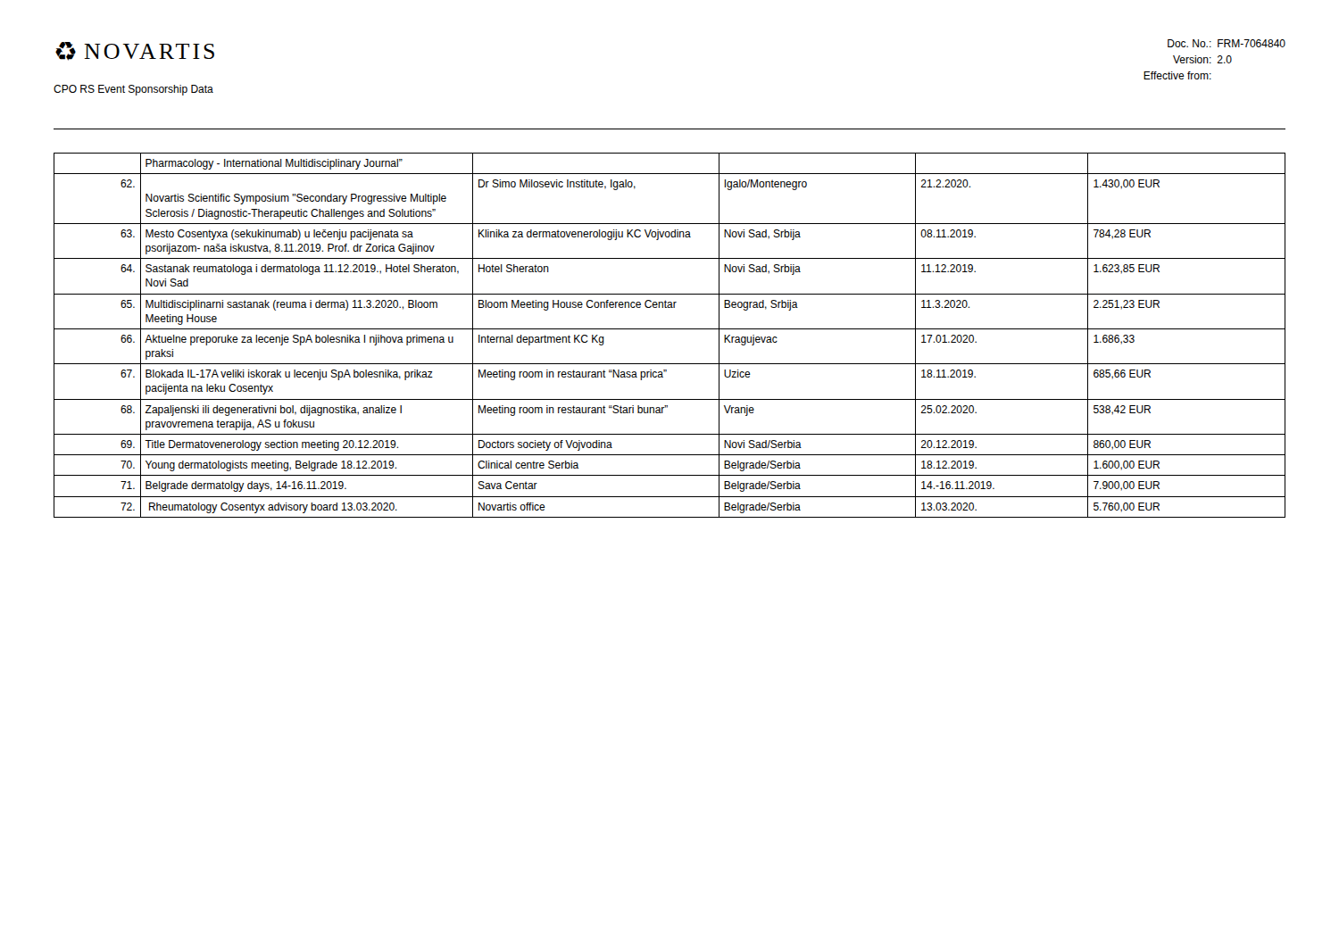♻NOVARTIS
| Doc. No.: | FRM-7064840 |
| Version: | 2.0 |
| Effective from: | |
CPO RS Event Sponsorship Data
| | Pharmacology - International Multidisciplinary Journal” | | | | |
| 62. | Novartis Scientific Symposium "Secondary Progressive Multiple Sclerosis / Diagnostic-Therapeutic Challenges and Solutions” | Dr Simo Milosevic Institute, Igalo, | Igalo/Montenegro | 21.2.2020. | 1.430,00 EUR |
| 63. | Mesto Cosentyxa (sekukinumab) u lečenju pacijenata sa psorijazom- naša iskustva, 8.11.2019. Prof. dr Zorica Gajinov | Klinika za dermatovenerologiju KC Vojvodina | Novi Sad, Srbija | 08.11.2019. | 784,28 EUR |
| 64. | Sastanak reumatologa i dermatologa 11.12.2019., Hotel Sheraton, Novi Sad | Hotel Sheraton | Novi Sad, Srbija | 11.12.2019. | 1.623,85 EUR |
| 65. | Multidisciplinarni sastanak (reuma i derma) 11.3.2020., Bloom Meeting House | Bloom Meeting House Conference Centar | Beograd, Srbija | 11.3.2020. | 2.251,23 EUR |
| 66. | Aktuelne preporuke za lecenje SpA bolesnika I njihova primena u praksi | Internal department KC Kg | Kragujevac | 17.01.2020. | 1.686,33 |
| 67. | Blokada IL-17A veliki iskorak u lecenju SpA bolesnika, prikaz pacijenta na leku Cosentyx | Meeting room in restaurant “Nasa prica” | Uzice | 18.11.2019. | 685,66 EUR |
| 68. | Zapaljenski ili degenerativni bol, dijagnostika, analize I pravovremena terapija, AS u fokusu | Meeting room in restaurant “Stari bunar” | Vranje | 25.02.2020. | 538,42 EUR |
| 69. | Title Dermatovenerology section meeting 20.12.2019. | Doctors society of Vojvodina | Novi Sad/Serbia | 20.12.2019. | 860,00 EUR |
| 70. | Young dermatologists meeting, Belgrade 18.12.2019. | Clinical centre Serbia | Belgrade/Serbia | 18.12.2019. | 1.600,00 EUR |
| 71. | Belgrade dermatolgy days, 14-16.11.2019. | Sava Centar | Belgrade/Serbia | 14.-16.11.2019. | 7.900,00 EUR |
| 72. | Rheumatology Cosentyx advisory board 13.03.2020. | Novartis office | Belgrade/Serbia | 13.03.2020. | 5.760,00 EUR |